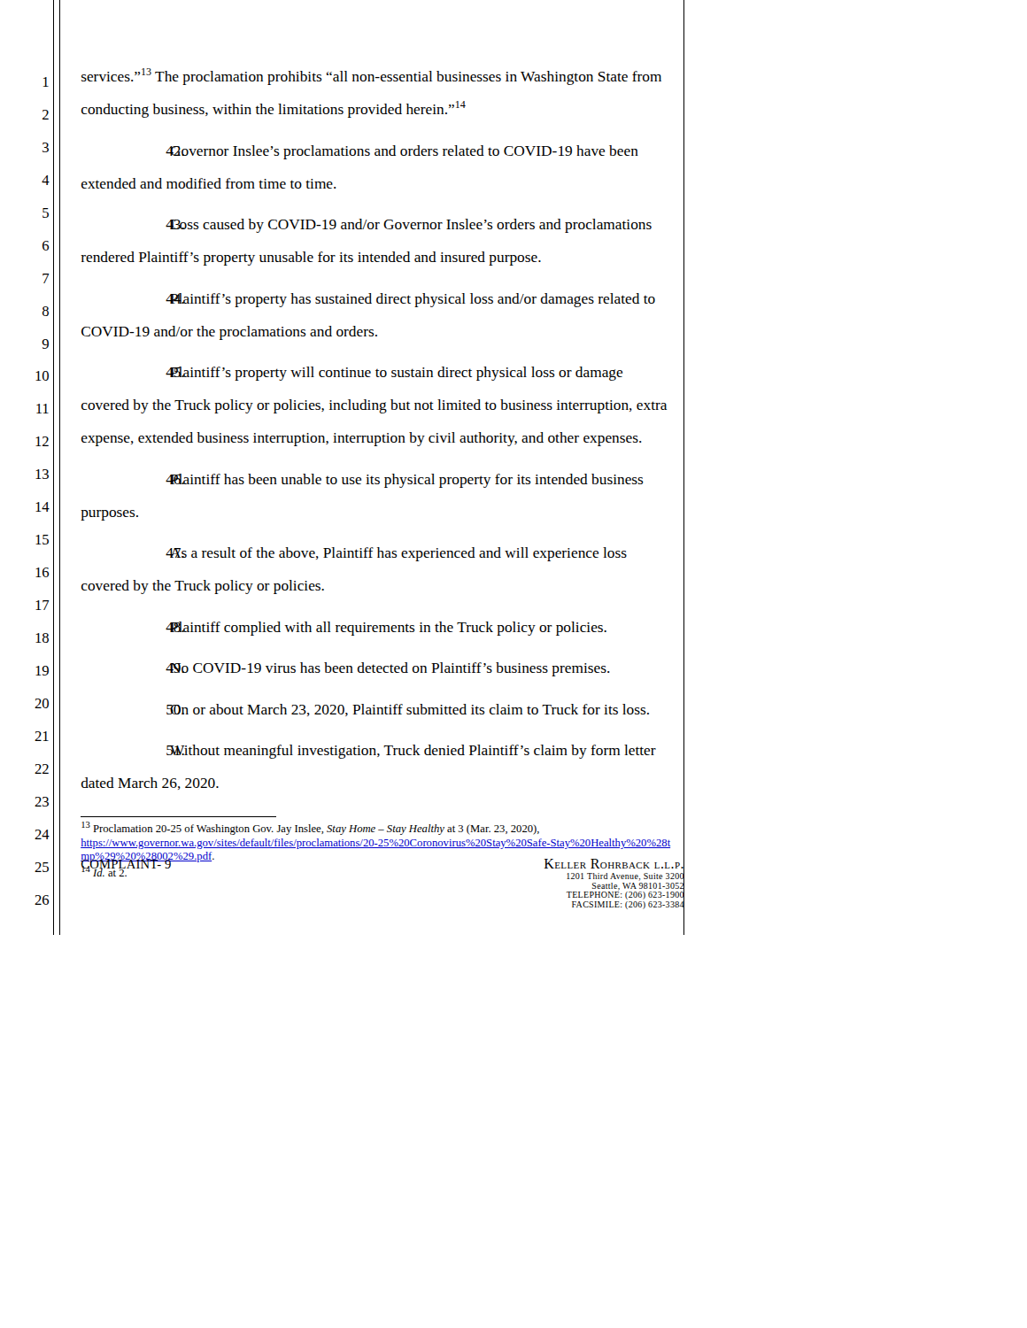1
2
3
4
5
6
7
8
9
10
11
12
13
14
15
16
17
18
19
20
21
22
23
24
25
26
services.”13 The proclamation prohibits “all non-essential businesses in Washington State from conducting business, within the limitations provided herein.”14
42. Governor Inslee’s proclamations and orders related to COVID-19 have been extended and modified from time to time.
43. Loss caused by COVID-19 and/or Governor Inslee’s orders and proclamations rendered Plaintiff’s property unusable for its intended and insured purpose.
44. Plaintiff’s property has sustained direct physical loss and/or damages related to COVID-19 and/or the proclamations and orders.
45. Plaintiff’s property will continue to sustain direct physical loss or damage covered by the Truck policy or policies, including but not limited to business interruption, extra expense, extended business interruption, interruption by civil authority, and other expenses.
46. Plaintiff has been unable to use its physical property for its intended business purposes.
47. As a result of the above, Plaintiff has experienced and will experience loss covered by the Truck policy or policies.
48. Plaintiff complied with all requirements in the Truck policy or policies.
49. No COVID-19 virus has been detected on Plaintiff’s business premises.
50. On or about March 23, 2020, Plaintiff submitted its claim to Truck for its loss.
51. Without meaningful investigation, Truck denied Plaintiff’s claim by form letter dated March 26, 2020.
13 Proclamation 20-25 of Washington Gov. Jay Inslee, Stay Home – Stay Healthy at 3 (Mar. 23, 2020),
https://www.governor.wa.gov/sites/default/files/proclamations/20-25%20Coronovirus%20Stay%20Safe-Stay%20Healthy%20%28tmp%29%20%28002%29.pdf.
14 Id. at 2.
COMPLAINT- 9
Keller Rohrback l.l.p.
1201 Third Avenue, Suite 3200
Seattle, WA 98101-3052
TELEPHONE: (206) 623-1900
FACSIMILE: (206) 623-3384